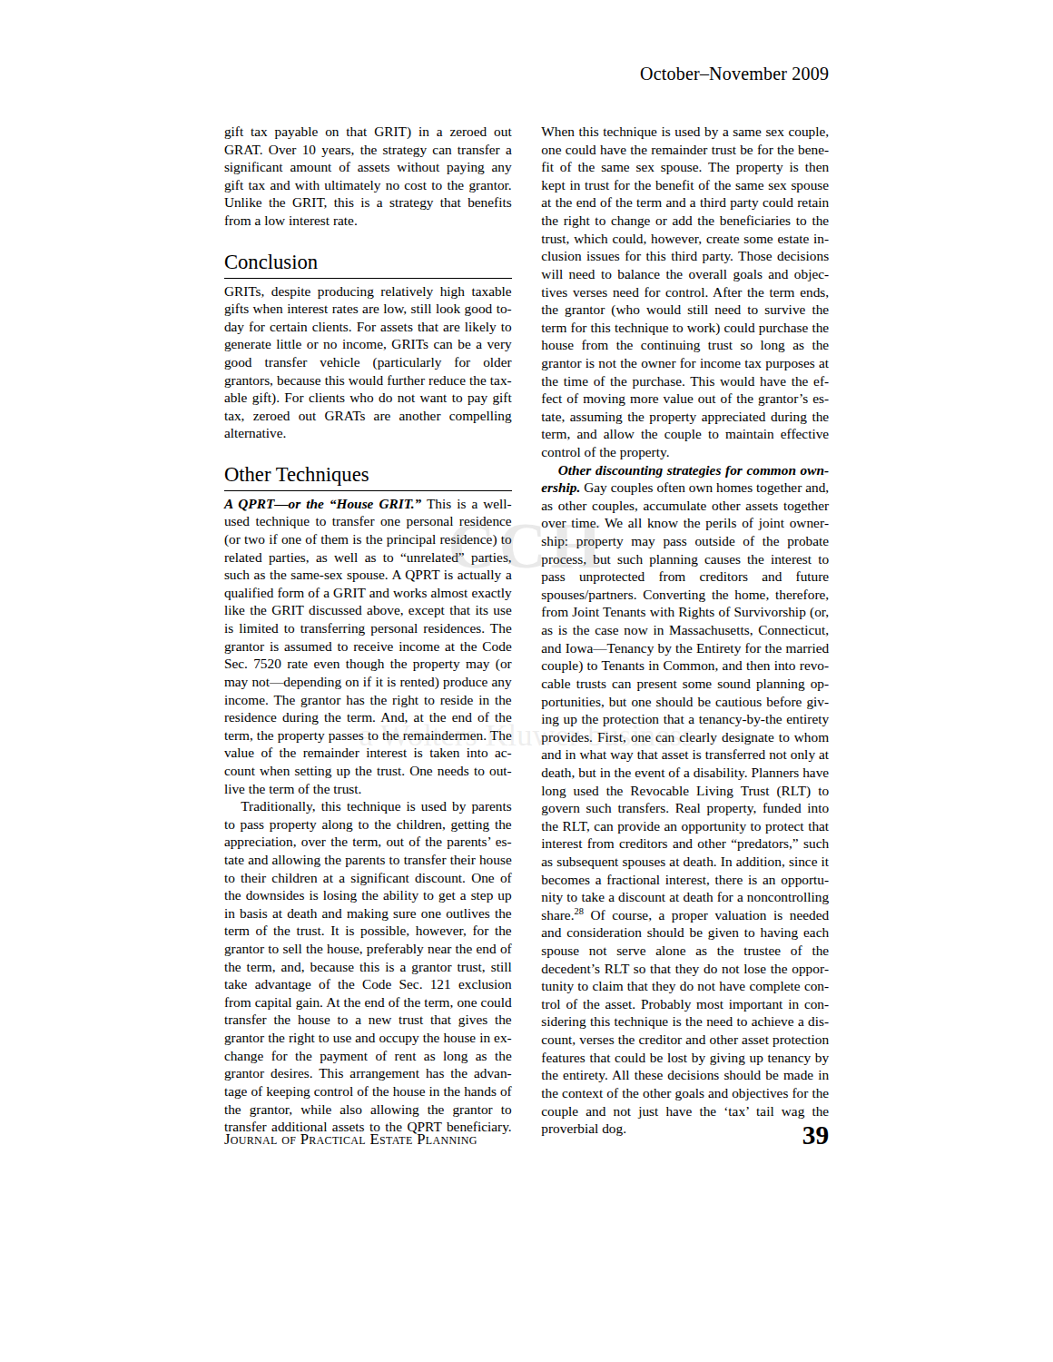October–November 2009
gift tax payable on that GRIT) in a zeroed out GRAT. Over 10 years, the strategy can transfer a significant amount of assets without paying any gift tax and with ultimately no cost to the grantor. Unlike the GRIT, this is a strategy that benefits from a low interest rate.
Conclusion
GRITs, despite producing relatively high taxable gifts when interest rates are low, still look good today for certain clients. For assets that are likely to generate little or no income, GRITs can be a very good transfer vehicle (particularly for older grantors, because this would further reduce the taxable gift). For clients who do not want to pay gift tax, zeroed out GRATs are another compelling alternative.
Other Techniques
A QPRT—or the “House GRIT.” This is a well-used technique to transfer one personal residence (or two if one of them is the principal residence) to related parties, as well as to “unrelated” parties, such as the same-sex spouse. A QPRT is actually a qualified form of a GRIT and works almost exactly like the GRIT discussed above, except that its use is limited to transferring personal residences. The grantor is assumed to receive income at the Code Sec. 7520 rate even though the property may (or may not—depending on if it is rented) produce any income. The grantor has the right to reside in the residence during the term. And, at the end of the term, the property passes to the remaindermen. The value of the remainder interest is taken into account when setting up the trust. One needs to outlive the term of the trust.
Traditionally, this technique is used by parents to pass property along to the children, getting the appreciation, over the term, out of the parents’ estate and allowing the parents to transfer their house to their children at a significant discount. One of the downsides is losing the ability to get a step up in basis at death and making sure one outlives the term of the trust. It is possible, however, for the grantor to sell the house, preferably near the end of the term, and, because this is a grantor trust, still take advantage of the Code Sec. 121 exclusion from capital gain. At the end of the term, one could transfer the house to a new trust that gives the grantor the right to use and occupy the house in exchange for the payment of rent as long as the grantor desires. This arrangement has the advantage of keeping control of the house in the hands of the grantor, while also allowing the grantor to transfer additional assets to the QPRT beneficiary. When this technique is used by a same sex couple, one could have the remainder trust be for the benefit of the same sex spouse. The property is then kept in trust for the benefit of the same sex spouse at the end of the term and a third party could retain the right to change or add the beneficiaries to the trust, which could, however, create some estate inclusion issues for this third party. Those decisions will need to balance the overall goals and objectives verses need for control. After the term ends, the grantor (who would still need to survive the term for this technique to work) could purchase the house from the continuing trust so long as the grantor is not the owner for income tax purposes at the time of the purchase. This would have the effect of moving more value out of the grantor’s estate, assuming the property appreciated during the term, and allow the couple to maintain effective control of the property.
Other discounting strategies for common ownership. Gay couples often own homes together and, as other couples, accumulate other assets together over time. We all know the perils of joint ownership: property may pass outside of the probate process, but such planning causes the interest to pass unprotected from creditors and future spouses/partners. Converting the home, therefore, from Joint Tenants with Rights of Survivorship (or, as is the case now in Massachusetts, Connecticut, and Iowa—Tenancy by the Entirety for the married couple) to Tenants in Common, and then into revocable trusts can present some sound planning opportunities, but one should be cautious before giving up the protection that a tenancy-by-the entirety provides. First, one can clearly designate to whom and in what way that asset is transferred not only at death, but in the event of a disability. Planners have long used the Revocable Living Trust (RLT) to govern such transfers. Real property, funded into the RLT, can provide an opportunity to protect that interest from creditors and other “predators,” such as subsequent spouses at death. In addition, since it becomes a fractional interest, there is an opportunity to take a discount at death for a noncontrolling share.28 Of course, a proper valuation is needed and consideration should be given to having each spouse not serve alone as the trustee of the decedent’s RLT so that they do not lose the opportunity to claim that they do not have complete control of the asset. Probably most important in considering this technique is the need to achieve a discount, verses the creditor and other asset protection features that could be lost by giving up tenancy by the entirety. All these decisions should be made in the context of the other goals and objectives for the couple and not just have the ‘tax’ tail wag the proverbial dog.
CCH
a Wolters Kluwer business
Journal of Practical Estate Planning
39